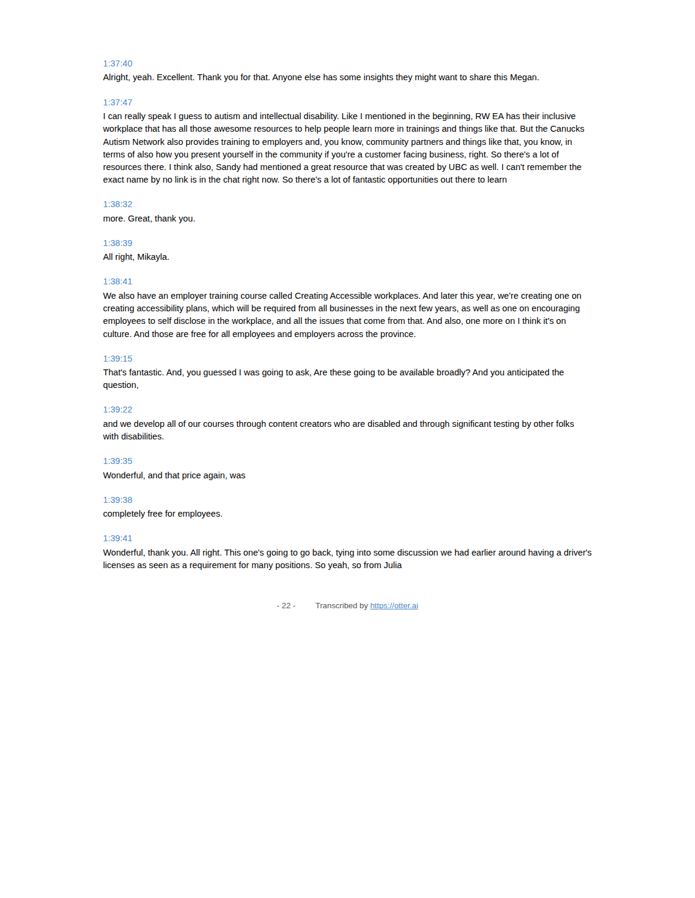1:37:40
Alright, yeah. Excellent. Thank you for that. Anyone else has some insights they might want to share this Megan.
1:37:47
I can really speak I guess to autism and intellectual disability. Like I mentioned in the beginning, RW EA has their inclusive workplace that has all those awesome resources to help people learn more in trainings and things like that. But the Canucks Autism Network also provides training to employers and, you know, community partners and things like that, you know, in terms of also how you present yourself in the community if you're a customer facing business, right. So there's a lot of resources there. I think also, Sandy had mentioned a great resource that was created by UBC as well. I can't remember the exact name by no link is in the chat right now. So there's a lot of fantastic opportunities out there to learn
1:38:32
more. Great, thank you.
1:38:39
All right, Mikayla.
1:38:41
We also have an employer training course called Creating Accessible workplaces. And later this year, we're creating one on creating accessibility plans, which will be required from all businesses in the next few years, as well as one on encouraging employees to self disclose in the workplace, and all the issues that come from that. And also, one more on I think it's on culture. And those are free for all employees and employers across the province.
1:39:15
That's fantastic. And, you guessed I was going to ask, Are these going to be available broadly? And you anticipated the question,
1:39:22
and we develop all of our courses through content creators who are disabled and through significant testing by other folks with disabilities.
1:39:35
Wonderful, and that price again, was
1:39:38
completely free for employees.
1:39:41
Wonderful, thank you. All right. This one's going to go back, tying into some discussion we had earlier around having a driver's licenses as seen as a requirement for many positions. So yeah, so from Julia
- 22 - Transcribed by https://otter.ai